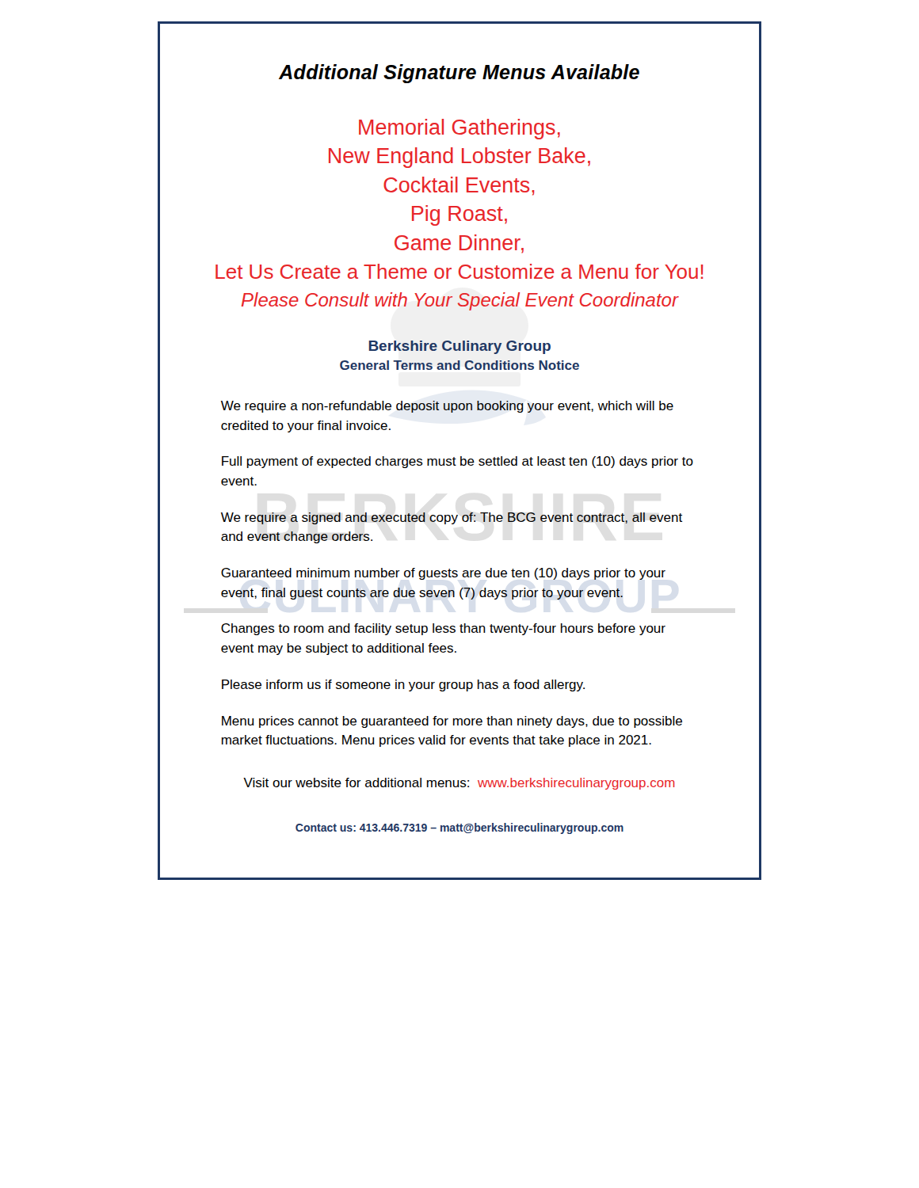BERKSHIRE
CULINARY GROUP
Additional Signature Menus Available
Memorial Gatherings,
New England Lobster Bake,
Cocktail Events,
Pig Roast,
Game Dinner,
Let Us Create a Theme or Customize a Menu for You! Please Consult with Your Special Event Coordinator
Berkshire Culinary Group
General Terms and Conditions Notice
We require a non-refundable deposit upon booking your event, which will be credited to your final invoice.
Full payment of expected charges must be settled at least ten (10) days prior to event.
We require a signed and executed copy of: The BCG event contract, all event and event change orders.
Guaranteed minimum number of guests are due ten (10) days prior to your event, final guest counts are due seven (7) days prior to your event.
Changes to room and facility setup less than twenty-four hours before your event may be subject to additional fees.
Please inform us if someone in your group has a food allergy.
Menu prices cannot be guaranteed for more than ninety days, due to possible market fluctuations. Menu prices valid for events that take place in 2021.
Visit our website for additional menus: www.berkshireculinarygroup.com
Contact us: 413.446.7319 – matt@berkshireculinarygroup.com